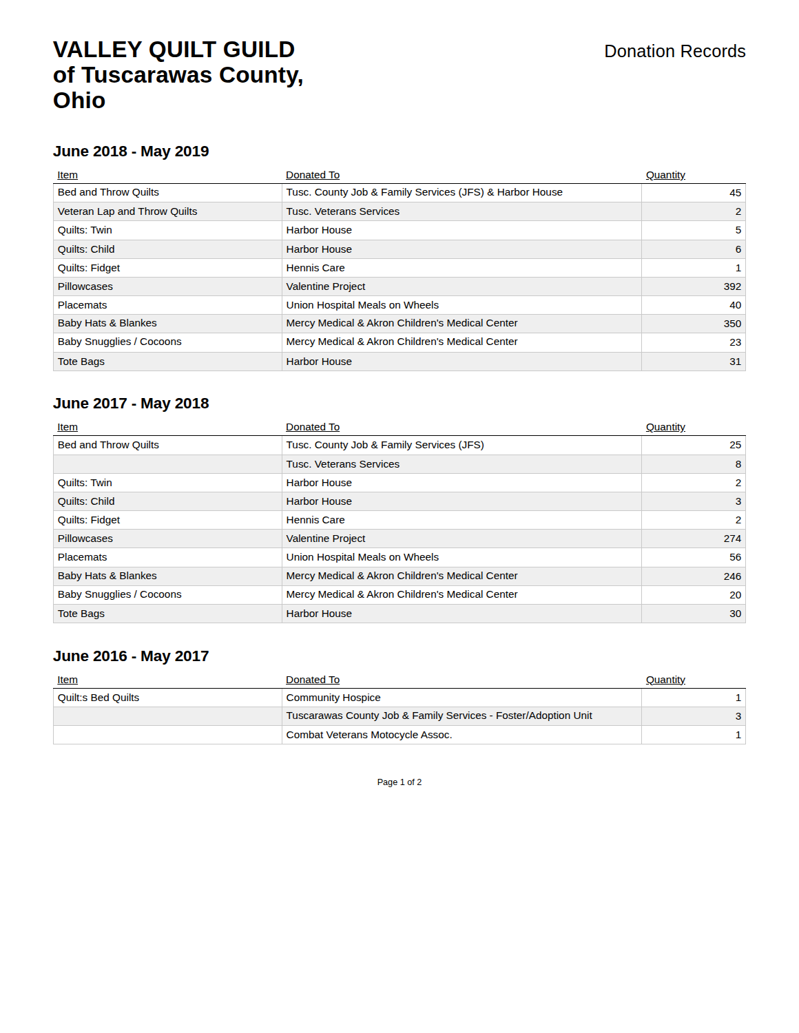VALLEY QUILT GUILD
of Tuscarawas County, Ohio
Donation Records
June 2018 - May 2019
| Item | Donated To | Quantity |
| --- | --- | --- |
| Bed and Throw Quilts | Tusc. County Job & Family Services (JFS) & Harbor House | 45 |
| Veteran Lap and Throw Quilts | Tusc. Veterans Services | 2 |
| Quilts: Twin | Harbor House | 5 |
| Quilts: Child | Harbor House | 6 |
| Quilts: Fidget | Hennis Care | 1 |
| Pillowcases | Valentine Project | 392 |
| Placemats | Union Hospital Meals on Wheels | 40 |
| Baby Hats & Blankes | Mercy Medical & Akron Children's Medical Center | 350 |
| Baby Snugglies / Cocoons | Mercy Medical & Akron Children's Medical Center | 23 |
| Tote Bags | Harbor House | 31 |
June 2017 - May 2018
| Item | Donated To | Quantity |
| --- | --- | --- |
| Bed and Throw Quilts | Tusc. County Job & Family Services (JFS) | 25 |
| | Tusc. Veterans Services | 8 |
| Quilts: Twin | Harbor House | 2 |
| Quilts: Child | Harbor House | 3 |
| Quilts: Fidget | Hennis Care | 2 |
| Pillowcases | Valentine Project | 274 |
| Placemats | Union Hospital Meals on Wheels | 56 |
| Baby Hats & Blankes | Mercy Medical & Akron Children's Medical Center | 246 |
| Baby Snugglies / Cocoons | Mercy Medical & Akron Children's Medical Center | 20 |
| Tote Bags | Harbor House | 30 |
June 2016 - May 2017
| Item | Donated To | Quantity |
| --- | --- | --- |
| Quilt:s Bed Quilts | Community Hospice | 1 |
| | Tuscarawas County Job & Family Services - Foster/Adoption Unit | 3 |
| | Combat Veterans Motocycle Assoc. | 1 |
Page 1 of 2